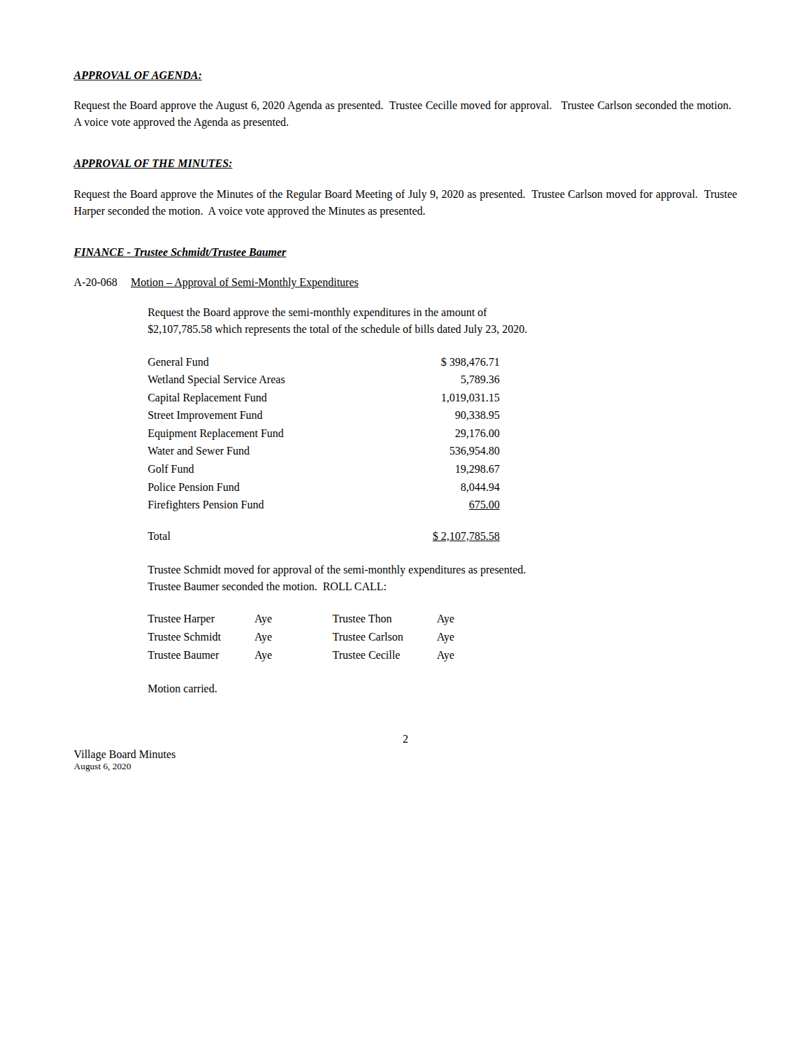APPROVAL OF AGENDA:
Request the Board approve the August 6, 2020 Agenda as presented. Trustee Cecille moved for approval. Trustee Carlson seconded the motion. A voice vote approved the Agenda as presented.
APPROVAL OF THE MINUTES:
Request the Board approve the Minutes of the Regular Board Meeting of July 9, 2020 as presented. Trustee Carlson moved for approval. Trustee Harper seconded the motion. A voice vote approved the Minutes as presented.
FINANCE - Trustee Schmidt/Trustee Baumer
A-20-068 Motion – Approval of Semi-Monthly Expenditures
Request the Board approve the semi-monthly expenditures in the amount of
$2,107,785.58 which represents the total of the schedule of bills dated July 23, 2020.
| General Fund | $ 398,476.71 |
| Wetland Special Service Areas | 5,789.36 |
| Capital Replacement Fund | 1,019,031.15 |
| Street Improvement Fund | 90,338.95 |
| Equipment Replacement Fund | 29,176.00 |
| Water and Sewer Fund | 536,954.80 |
| Golf Fund | 19,298.67 |
| Police Pension Fund | 8,044.94 |
| Firefighters Pension Fund | 675.00 |
| Total | $ 2,107,785.58 |
Trustee Schmidt moved for approval of the semi-monthly expenditures as presented.
Trustee Baumer seconded the motion. ROLL CALL:
| Trustee Harper | Aye | Trustee Thon | Aye |
| Trustee Schmidt | Aye | Trustee Carlson | Aye |
| Trustee Baumer | Aye | Trustee Cecille | Aye |
Motion carried.
2
Village Board Minutes
August 6, 2020